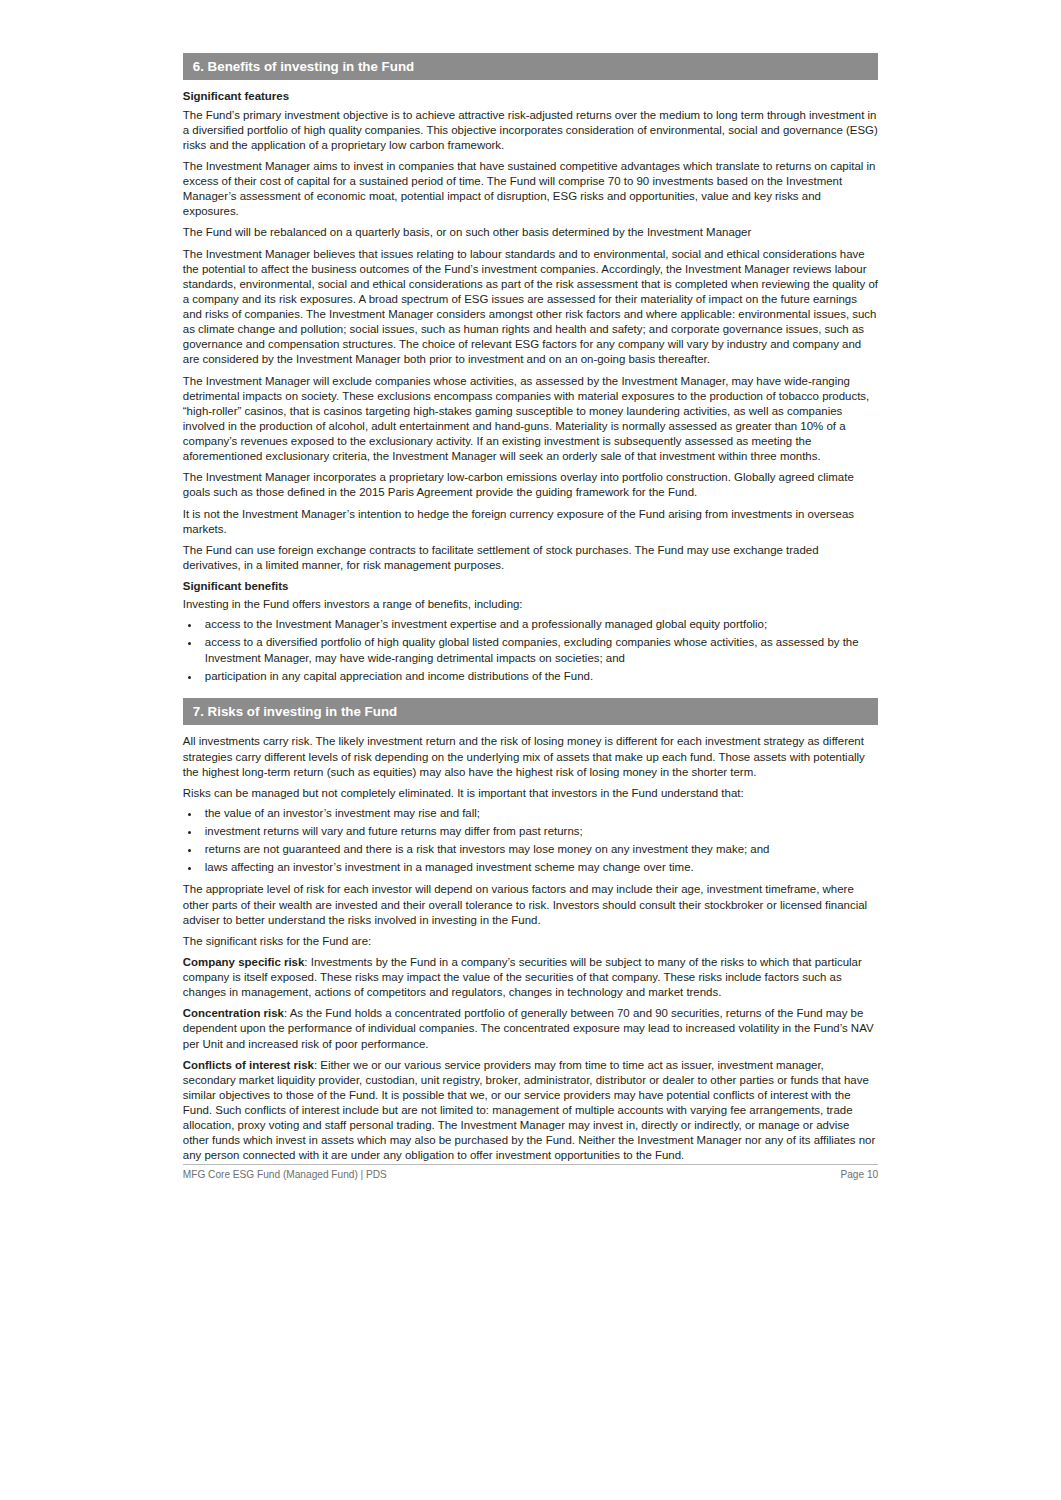6. Benefits of investing in the Fund
Significant features
The Fund’s primary investment objective is to achieve attractive risk-adjusted returns over the medium to long term through investment in a diversified portfolio of high quality companies. This objective incorporates consideration of environmental, social and governance (ESG) risks and the application of a proprietary low carbon framework.
The Investment Manager aims to invest in companies that have sustained competitive advantages which translate to returns on capital in excess of their cost of capital for a sustained period of time. The Fund will comprise 70 to 90 investments based on the Investment Manager’s assessment of economic moat, potential impact of disruption, ESG risks and opportunities, value and key risks and exposures.
The Fund will be rebalanced on a quarterly basis, or on such other basis determined by the Investment Manager
The Investment Manager believes that issues relating to labour standards and to environmental, social and ethical considerations have the potential to affect the business outcomes of the Fund’s investment companies. Accordingly, the Investment Manager reviews labour standards, environmental, social and ethical considerations as part of the risk assessment that is completed when reviewing the quality of a company and its risk exposures. A broad spectrum of ESG issues are assessed for their materiality of impact on the future earnings and risks of companies. The Investment Manager considers amongst other risk factors and where applicable: environmental issues, such as climate change and pollution; social issues, such as human rights and health and safety; and corporate governance issues, such as governance and compensation structures. The choice of relevant ESG factors for any company will vary by industry and company and are considered by the Investment Manager both prior to investment and on an on-going basis thereafter.
The Investment Manager will exclude companies whose activities, as assessed by the Investment Manager, may have wide-ranging detrimental impacts on society. These exclusions encompass companies with material exposures to the production of tobacco products, “high-roller” casinos, that is casinos targeting high-stakes gaming susceptible to money laundering activities, as well as companies involved in the production of alcohol, adult entertainment and hand-guns. Materiality is normally assessed as greater than 10% of a company’s revenues exposed to the exclusionary activity. If an existing investment is subsequently assessed as meeting the aforementioned exclusionary criteria, the Investment Manager will seek an orderly sale of that investment within three months.
The Investment Manager incorporates a proprietary low-carbon emissions overlay into portfolio construction. Globally agreed climate goals such as those defined in the 2015 Paris Agreement provide the guiding framework for the Fund.
It is not the Investment Manager’s intention to hedge the foreign currency exposure of the Fund arising from investments in overseas markets.
The Fund can use foreign exchange contracts to facilitate settlement of stock purchases. The Fund may use exchange traded derivatives, in a limited manner, for risk management purposes.
Significant benefits
Investing in the Fund offers investors a range of benefits, including:
access to the Investment Manager’s investment expertise and a professionally managed global equity portfolio;
access to a diversified portfolio of high quality global listed companies, excluding companies whose activities, as assessed by the Investment Manager, may have wide-ranging detrimental impacts on societies; and
participation in any capital appreciation and income distributions of the Fund.
7. Risks of investing in the Fund
All investments carry risk. The likely investment return and the risk of losing money is different for each investment strategy as different strategies carry different levels of risk depending on the underlying mix of assets that make up each fund. Those assets with potentially the highest long-term return (such as equities) may also have the highest risk of losing money in the shorter term.
Risks can be managed but not completely eliminated. It is important that investors in the Fund understand that:
the value of an investor’s investment may rise and fall;
investment returns will vary and future returns may differ from past returns;
returns are not guaranteed and there is a risk that investors may lose money on any investment they make; and
laws affecting an investor’s investment in a managed investment scheme may change over time.
The appropriate level of risk for each investor will depend on various factors and may include their age, investment timeframe, where other parts of their wealth are invested and their overall tolerance to risk. Investors should consult their stockbroker or licensed financial adviser to better understand the risks involved in investing in the Fund.
The significant risks for the Fund are:
Company specific risk: Investments by the Fund in a company’s securities will be subject to many of the risks to which that particular company is itself exposed. These risks may impact the value of the securities of that company. These risks include factors such as changes in management, actions of competitors and regulators, changes in technology and market trends.
Concentration risk: As the Fund holds a concentrated portfolio of generally between 70 and 90 securities, returns of the Fund may be dependent upon the performance of individual companies. The concentrated exposure may lead to increased volatility in the Fund’s NAV per Unit and increased risk of poor performance.
Conflicts of interest risk: Either we or our various service providers may from time to time act as issuer, investment manager, secondary market liquidity provider, custodian, unit registry, broker, administrator, distributor or dealer to other parties or funds that have similar objectives to those of the Fund. It is possible that we, or our service providers may have potential conflicts of interest with the Fund. Such conflicts of interest include but are not limited to: management of multiple accounts with varying fee arrangements, trade allocation, proxy voting and staff personal trading. The Investment Manager may invest in, directly or indirectly, or manage or advise other funds which invest in assets which may also be purchased by the Fund. Neither the Investment Manager nor any of its affiliates nor any person connected with it are under any obligation to offer investment opportunities to the Fund.
MFG Core ESG Fund (Managed Fund) | PDS Page 10